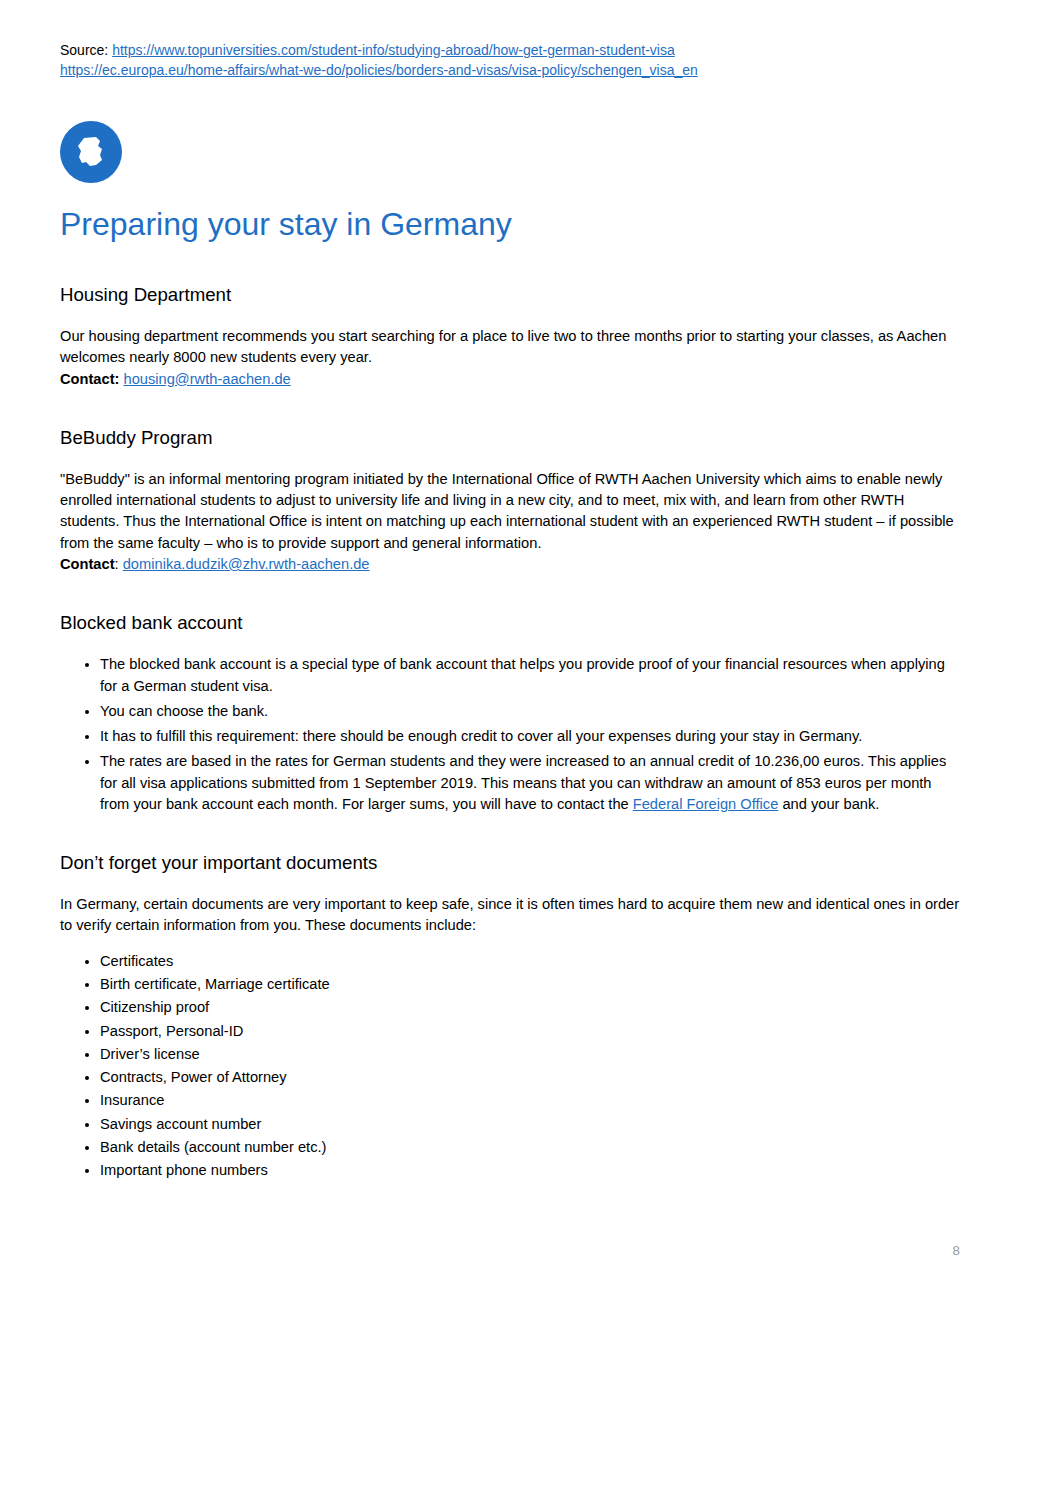Source: https://www.topuniversities.com/student-info/studying-abroad/how-get-german-student-visa
https://ec.europa.eu/home-affairs/what-we-do/policies/borders-and-visas/visa-policy/schengen_visa_en
Preparing your stay in Germany
Housing Department
Our housing department recommends you start searching for a place to live two to three months prior to starting your classes, as Aachen welcomes nearly 8000 new students every year.
Contact: housing@rwth-aachen.de
BeBuddy Program
"BeBuddy" is an informal mentoring program initiated by the International Office of RWTH Aachen University which aims to enable newly enrolled international students to adjust to university life and living in a new city, and to meet, mix with, and learn from other RWTH students. Thus the International Office is intent on matching up each international student with an experienced RWTH student – if possible from the same faculty – who is to provide support and general information.
Contact: dominika.dudzik@zhv.rwth-aachen.de
Blocked bank account
The blocked bank account is a special type of bank account that helps you provide proof of your financial resources when applying for a German student visa.
You can choose the bank.
It has to fulfill this requirement: there should be enough credit to cover all your expenses during your stay in Germany.
The rates are based in the rates for German students and they were increased to an annual credit of 10.236,00 euros. This applies for all visa applications submitted from 1 September 2019. This means that you can withdraw an amount of 853 euros per month from your bank account each month. For larger sums, you will have to contact the Federal Foreign Office and your bank.
Don’t forget your important documents
In Germany, certain documents are very important to keep safe, since it is often times hard to acquire them new and identical ones in order to verify certain information from you. These documents include:
Certificates
Birth certificate, Marriage certificate
Citizenship proof
Passport, Personal-ID
Driver’s license
Contracts, Power of Attorney
Insurance
Savings account number
Bank details (account number etc.)
Important phone numbers
8